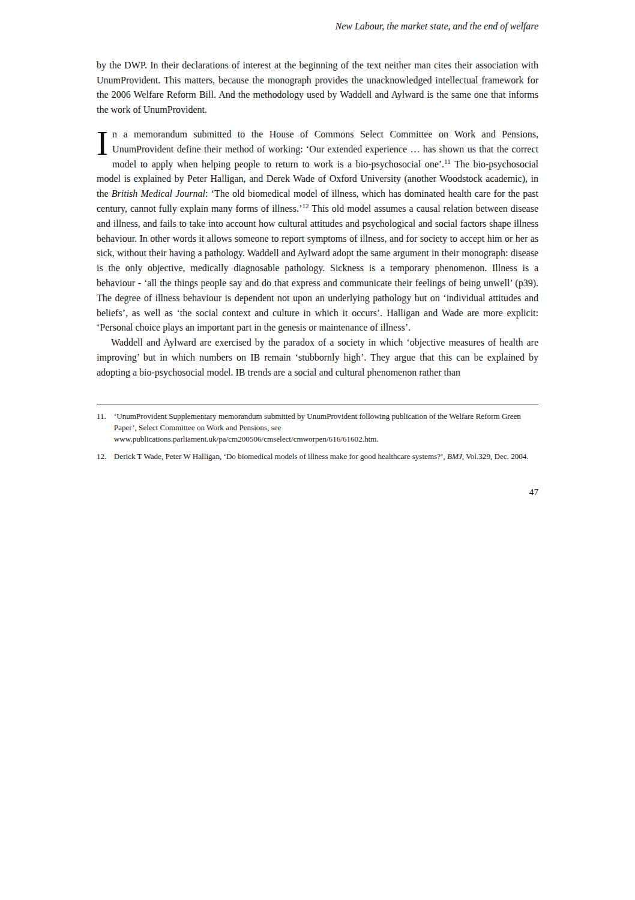New Labour, the market state, and the end of welfare
by the DWP. In their declarations of interest at the beginning of the text neither man cites their association with UnumProvident. This matters, because the monograph provides the unacknowledged intellectual framework for the 2006 Welfare Reform Bill. And the methodology used by Waddell and Aylward is the same one that informs the work of UnumProvident.
In a memorandum submitted to the House of Commons Select Committee on Work and Pensions, UnumProvident define their method of working: ‘Our extended experience … has shown us that the correct model to apply when helping people to return to work is a bio-psychosocial one’.11 The bio-psychosocial model is explained by Peter Halligan, and Derek Wade of Oxford University (another Woodstock academic), in the British Medical Journal: ‘The old biomedical model of illness, which has dominated health care for the past century, cannot fully explain many forms of illness.’12 This old model assumes a causal relation between disease and illness, and fails to take into account how cultural attitudes and psychological and social factors shape illness behaviour. In other words it allows someone to report symptoms of illness, and for society to accept him or her as sick, without their having a pathology. Waddell and Aylward adopt the same argument in their monograph: disease is the only objective, medically diagnosable pathology. Sickness is a temporary phenomenon. Illness is a behaviour - ‘all the things people say and do that express and communicate their feelings of being unwell’ (p39). The degree of illness behaviour is dependent not upon an underlying pathology but on ‘individual attitudes and beliefs’, as well as ‘the social context and culture in which it occurs’. Halligan and Wade are more explicit: ‘Personal choice plays an important part in the genesis or maintenance of illness’.
Waddell and Aylward are exercised by the paradox of a society in which ‘objective measures of health are improving’ but in which numbers on IB remain ‘stubbornly high’. They argue that this can be explained by adopting a bio-psychosocial model. IB trends are a social and cultural phenomenon rather than
11.‘UnumProvident Supplementary memorandum submitted by UnumProvident following publication of the Welfare Reform Green Paper’, Select Committee on Work and Pensions, see www.publications.parliament.uk/pa/cm200506/cmselect/cmworpen/616/61602.htm.
12. Derick T Wade, Peter W Halligan, ‘Do biomedical models of illness make for good healthcare systems?’, BMJ, Vol.329, Dec. 2004.
47